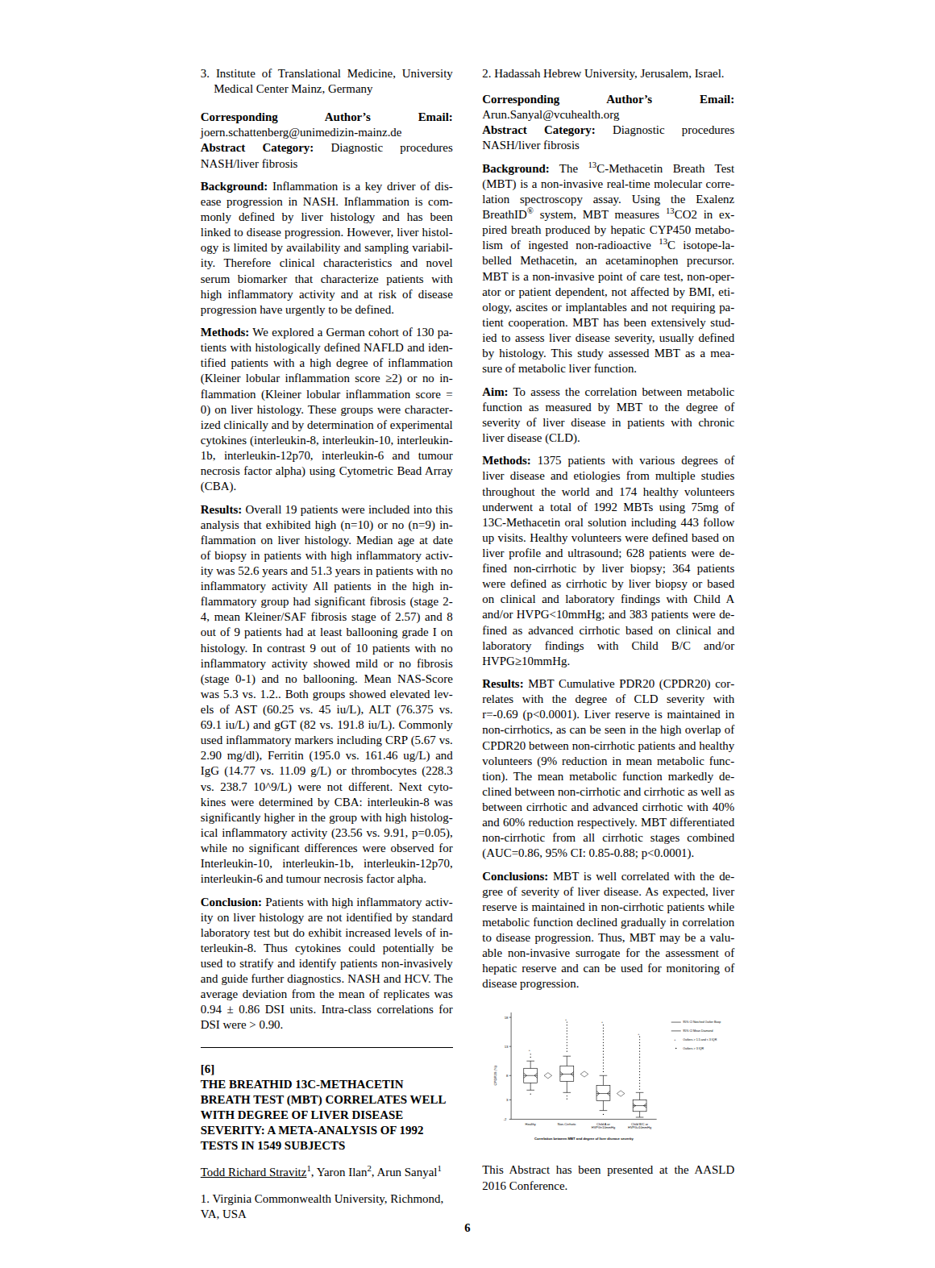3. Institute of Translational Medicine, University Medical Center Mainz, Germany
Corresponding Author’s Email: joern.schattenberg@unimedizin-mainz.de
Abstract Category: Diagnostic procedures NASH/liver fibrosis
Background: Inflammation is a key driver of disease progression in NASH. Inflammation is commonly defined by liver histology and has been linked to disease progression. However, liver histology is limited by availability and sampling variability. Therefore clinical characteristics and novel serum biomarker that characterize patients with high inflammatory activity and at risk of disease progression have urgently to be defined.
Methods: We explored a German cohort of 130 patients with histologically defined NAFLD and identified patients with a high degree of inflammation (Kleiner lobular inflammation score ≥2) or no inflammation (Kleiner lobular inflammation score = 0) on liver histology. These groups were characterized clinically and by determination of experimental cytokines (interleukin-8, interleukin-10, interleukin-1b, interleukin-12p70, interleukin-6 and tumour necrosis factor alpha) using Cytometric Bead Array (CBA).
Results: Overall 19 patients were included into this analysis that exhibited high (n=10) or no (n=9) inflammation on liver histology. Median age at date of biopsy in patients with high inflammatory activity was 52.6 years and 51.3 years in patients with no inflammatory activity All patients in the high inflammatory group had significant fibrosis (stage 2-4, mean Kleiner/SAF fibrosis stage of 2.57) and 8 out of 9 patients had at least ballooning grade I on histology. In contrast 9 out of 10 patients with no inflammatory activity showed mild or no fibrosis (stage 0-1) and no ballooning. Mean NAS-Score was 5.3 vs. 1.2.. Both groups showed elevated levels of AST (60.25 vs. 45 iu/L), ALT (76.375 vs. 69.1 iu/L) and gGT (82 vs. 191.8 iu/L). Commonly used inflammatory markers including CRP (5.67 vs. 2.90 mg/dl), Ferritin (195.0 vs. 161.46 ug/L) and IgG (14.77 vs. 11.09 g/L) or thrombocytes (228.3 vs. 238.7 10^9/L) were not different. Next cytokines were determined by CBA: interleukin-8 was significantly higher in the group with high histological inflammatory activity (23.56 vs. 9.91, p=0.05), while no significant differences were observed for Interleukin-10, interleukin-1b, interleukin-12p70, interleukin-6 and tumour necrosis factor alpha.
Conclusion: Patients with high inflammatory activity on liver histology are not identified by standard laboratory test but do exhibit increased levels of interleukin-8. Thus cytokines could potentially be used to stratify and identify patients non-invasively and guide further diagnostics. NASH and HCV. The average deviation from the mean of replicates was 0.94 ± 0.86 DSI units. Intra-class correlations for DSI were > 0.90.
[6]
The BreathID 13C-Methacetin Breath Test (MBT) Correlates Well with Degree of Liver Disease Severity: A Meta-Analysis of 1992 Tests in 1549 Subjects
Todd Richard Stravitz1, Yaron Ilan2, Arun Sanyal1
1. Virginia Commonwealth University, Richmond, VA, USA
2. Hadassah Hebrew University, Jerusalem, Israel.
Corresponding Author’s Email: Arun.Sanyal@vcuhealth.org
Abstract Category: Diagnostic procedures NASH/liver fibrosis
Background: The 13C-Methacetin Breath Test (MBT) is a non-invasive real-time molecular correlation spectroscopy assay. Using the Exalenz BreathID® system, MBT measures 13CO2 in expired breath produced by hepatic CYP450 metabolism of ingested non-radioactive 13C isotope-labelled Methacetin, an acetaminophen precursor. MBT is a non-invasive point of care test, non-operator or patient dependent, not affected by BMI, etiology, ascites or implantables and not requiring patient cooperation. MBT has been extensively studied to assess liver disease severity, usually defined by histology. This study assessed MBT as a measure of metabolic liver function.
Aim: To assess the correlation between metabolic function as measured by MBT to the degree of severity of liver disease in patients with chronic liver disease (CLD).
Methods: 1375 patients with various degrees of liver disease and etiologies from multiple studies throughout the world and 174 healthy volunteers underwent a total of 1992 MBTs using 75mg of 13C-Methacetin oral solution including 443 follow up visits. Healthy volunteers were defined based on liver profile and ultrasound; 628 patients were defined non-cirrhotic by liver biopsy; 364 patients were defined as cirrhotic by liver biopsy or based on clinical and laboratory findings with Child A and/or HVPG<10mmHg; and 383 patients were defined as advanced cirrhotic based on clinical and laboratory findings with Child B/C and/or HVPG≥10mmHg.
Results: MBT Cumulative PDR20 (CPDR20) correlates with the degree of CLD severity with r=-0.69 (p<0.0001). Liver reserve is maintained in non-cirrhotics, as can be seen in the high overlap of CPDR20 between non-cirrhotic patients and healthy volunteers (9% reduction in mean metabolic function). The mean metabolic function markedly declined between non-cirrhotic and cirrhotic as well as between cirrhotic and advanced cirrhotic with 40% and 60% reduction respectively. MBT differentiated non-cirrhotic from all cirrhotic stages combined (AUC=0.86, 95% CI: 0.85-0.88; p<0.0001).
Conclusions: MBT is well correlated with the degree of severity of liver disease. As expected, liver reserve is maintained in non-cirrhotic patients while metabolic function declined gradually in correlation to disease progression. Thus, MBT may be a valuable non-invasive surrogate for the assessment of hepatic reserve and can be used for monitoring of disease progression.
18 13 8 3 -2 CPDR20 (%) + + + + Healthy Non-Cirrhotic Child A or HVPG<10mmHg Child B/C or HVPG≥10mmHg Correlation between MBT and degree of liver disease severity 95% CI Notched Outlier Boxp 95% CI Mean Diamond + Outliers > 1.5 and < 3 IQR Outliers > 3 IQR
This Abstract has been presented at the AASLD 2016 Conference.
6